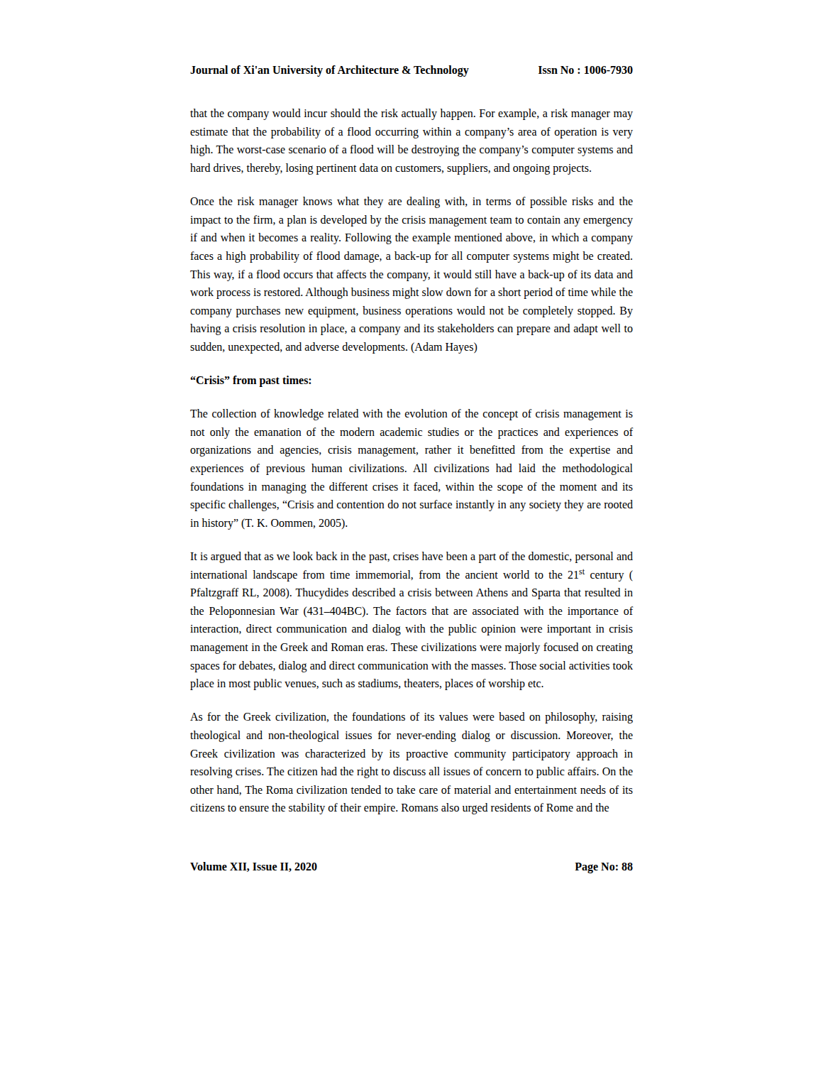Journal of Xi'an University of Architecture & Technology
Issn No : 1006-7930
that the company would incur should the risk actually happen. For example, a risk manager may estimate that the probability of a flood occurring within a company’s area of operation is very high. The worst-case scenario of a flood will be destroying the company’s computer systems and hard drives, thereby, losing pertinent data on customers, suppliers, and ongoing projects.
Once the risk manager knows what they are dealing with, in terms of possible risks and the impact to the firm, a plan is developed by the crisis management team to contain any emergency if and when it becomes a reality. Following the example mentioned above, in which a company faces a high probability of flood damage, a back-up for all computer systems might be created. This way, if a flood occurs that affects the company, it would still have a back-up of its data and work process is restored. Although business might slow down for a short period of time while the company purchases new equipment, business operations would not be completely stopped. By having a crisis resolution in place, a company and its stakeholders can prepare and adapt well to sudden, unexpected, and adverse developments. (Adam Hayes)
“Crisis” from past times:
The collection of knowledge related with the evolution of the concept of crisis management is not only the emanation of the modern academic studies or the practices and experiences of organizations and agencies, crisis management, rather it benefitted from the expertise and experiences of previous human civilizations. All civilizations had laid the methodological foundations in managing the different crises it faced, within the scope of the moment and its specific challenges, “Crisis and contention do not surface instantly in any society they are rooted in history” (T. K. Oommen, 2005).
It is argued that as we look back in the past, crises have been a part of the domestic, personal and international landscape from time immemorial, from the ancient world to the 21st century ( Pfaltzgraff RL, 2008). Thucydides described a crisis between Athens and Sparta that resulted in the Peloponnesian War (431–404BC). The factors that are associated with the importance of interaction, direct communication and dialog with the public opinion were important in crisis management in the Greek and Roman eras. These civilizations were majorly focused on creating spaces for debates, dialog and direct communication with the masses. Those social activities took place in most public venues, such as stadiums, theaters, places of worship etc.
As for the Greek civilization, the foundations of its values were based on philosophy, raising theological and non-theological issues for never-ending dialog or discussion. Moreover, the Greek civilization was characterized by its proactive community participatory approach in resolving crises. The citizen had the right to discuss all issues of concern to public affairs. On the other hand, The Roma civilization tended to take care of material and entertainment needs of its citizens to ensure the stability of their empire. Romans also urged residents of Rome and the
Volume XII, Issue II, 2020
Page No: 88